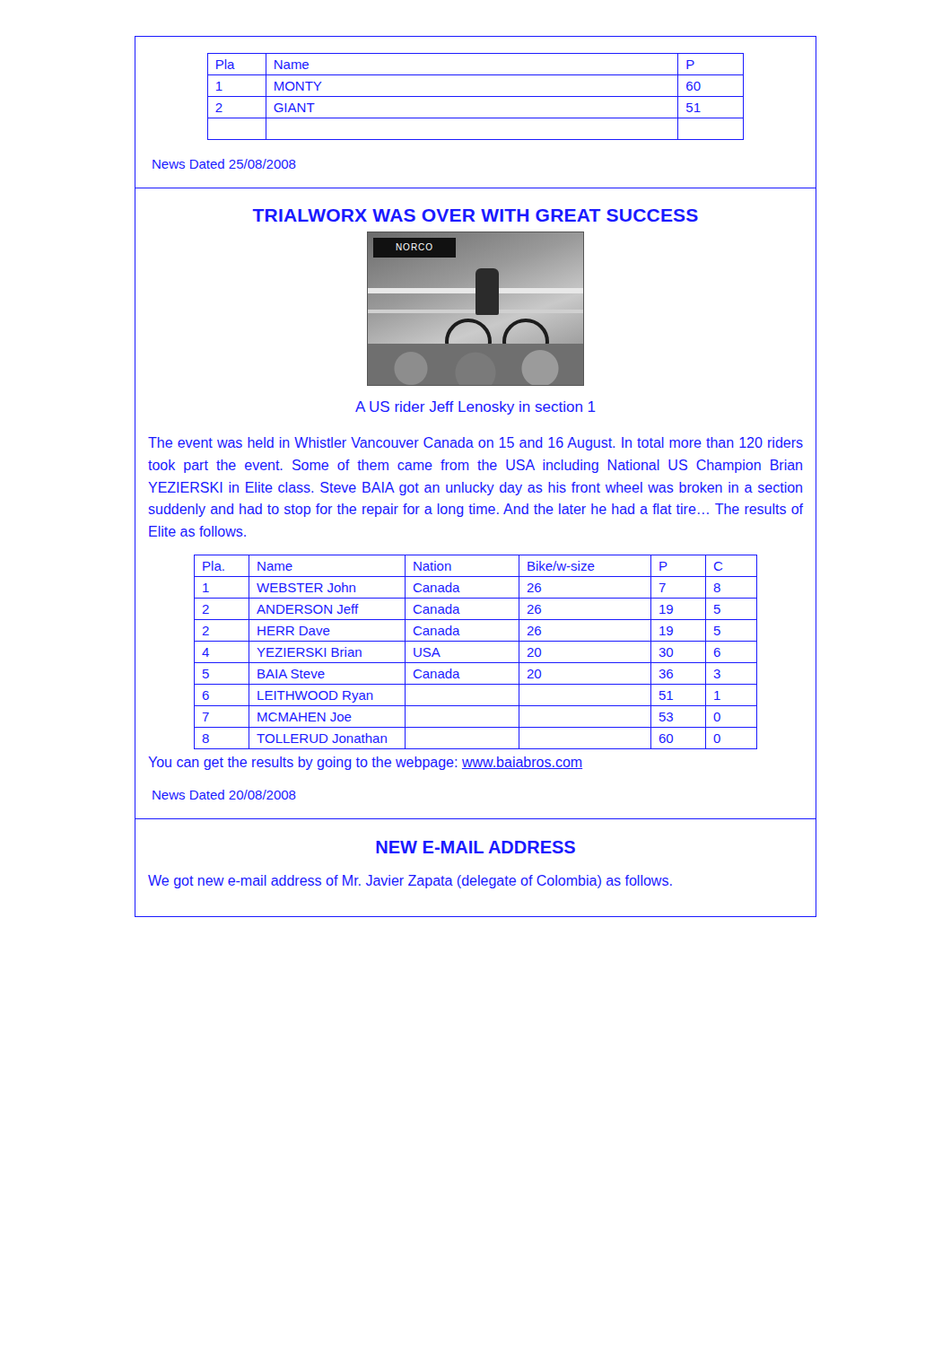| Pla | Name | P |
| 1 | MONTY | 60 |
| 2 | GIANT | 51 |
News Dated 25/08/2008
TRIALWORX WAS OVER WITH GREAT SUCCESS
NORCO
A US rider Jeff Lenosky in section 1
The event was held in Whistler Vancouver Canada on 15 and 16 August. In total more than 120 riders took part the event. Some of them came from the USA including National US Champion Brian YEZIERSKI in Elite class. Steve BAIA got an unlucky day as his front wheel was broken in a section suddenly and had to stop for the repair for a long time. And the later he had a flat tire… The results of Elite as follows.
| Pla. | Name | Nation | Bike/w-size | P | C |
| 1 | WEBSTER John | Canada | 26 | 7 | 8 |
| 2 | ANDERSON Jeff | Canada | 26 | 19 | 5 |
| 2 | HERR Dave | Canada | 26 | 19 | 5 |
| 4 | YEZIERSKI Brian | USA | 20 | 30 | 6 |
| 5 | BAIA Steve | Canada | 20 | 36 | 3 |
| 6 | LEITHWOOD Ryan | | | 51 | 1 |
| 7 | MCMAHEN Joe | | | 53 | 0 |
| 8 | TOLLERUD Jonathan | | | 60 | 0 |
You can get the results by going to the webpage: www.baiabros.com
News Dated 20/08/2008
NEW E-MAIL ADDRESS
We got new e-mail address of Mr. Javier Zapata (delegate of Colombia) as follows.